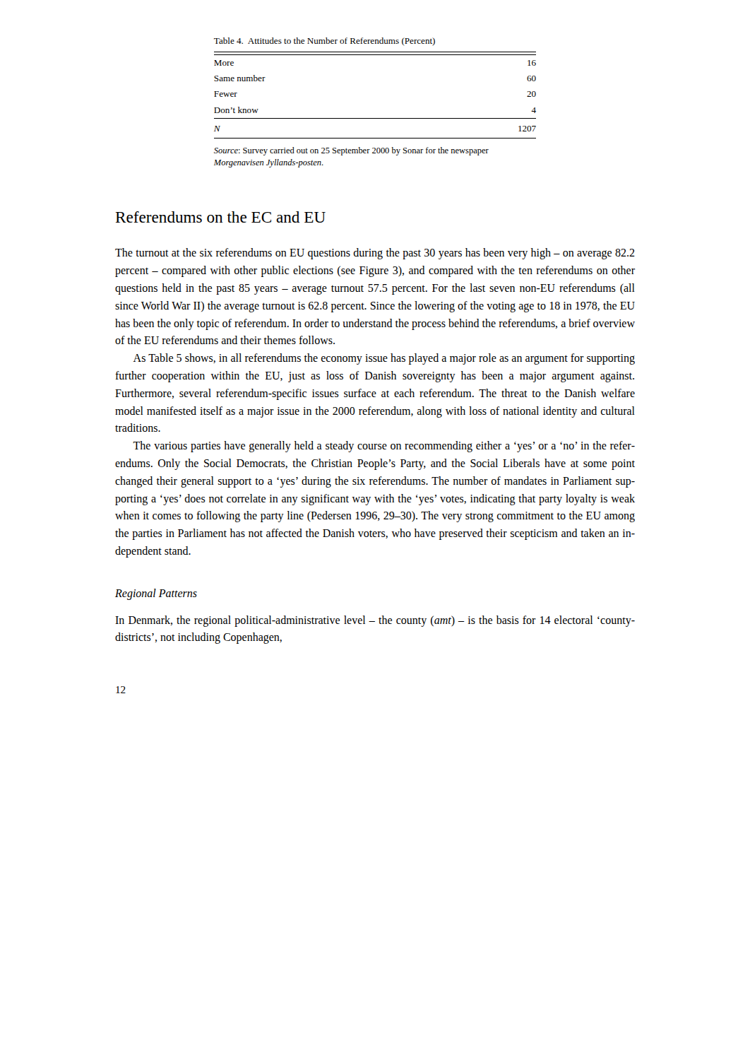Table 4. Attitudes to the Number of Referendums (Percent)
| More | 16 |
| Same number | 60 |
| Fewer | 20 |
| Don’t know | 4 |
| N | 1207 |
Source: Survey carried out on 25 September 2000 by Sonar for the newspaper Morgenavisen Jyllands-posten.
Referendums on the EC and EU
The turnout at the six referendums on EU questions during the past 30 years has been very high – on average 82.2 percent – compared with other public elections (see Figure 3), and compared with the ten referendums on other questions held in the past 85 years – average turnout 57.5 percent. For the last seven non-EU referendums (all since World War II) the average turnout is 62.8 percent. Since the lowering of the voting age to 18 in 1978, the EU has been the only topic of referendum. In order to understand the process behind the referendums, a brief overview of the EU referendums and their themes follows.
As Table 5 shows, in all referendums the economy issue has played a major role as an argument for supporting further cooperation within the EU, just as loss of Danish sovereignty has been a major argument against. Furthermore, several referendum-specific issues surface at each referendum. The threat to the Danish welfare model manifested itself as a major issue in the 2000 referendum, along with loss of national identity and cultural traditions.
The various parties have generally held a steady course on recommending either a ‘yes’ or a ‘no’ in the referendums. Only the Social Democrats, the Christian People’s Party, and the Social Liberals have at some point changed their general support to a ‘yes’ during the six referendums. The number of mandates in Parliament supporting a ‘yes’ does not correlate in any significant way with the ‘yes’ votes, indicating that party loyalty is weak when it comes to following the party line (Pedersen 1996, 29–30). The very strong commitment to the EU among the parties in Parliament has not affected the Danish voters, who have preserved their scepticism and taken an independent stand.
Regional Patterns
In Denmark, the regional political-administrative level – the county (amt) – is the basis for 14 electoral ‘county-districts’, not including Copenhagen,
12